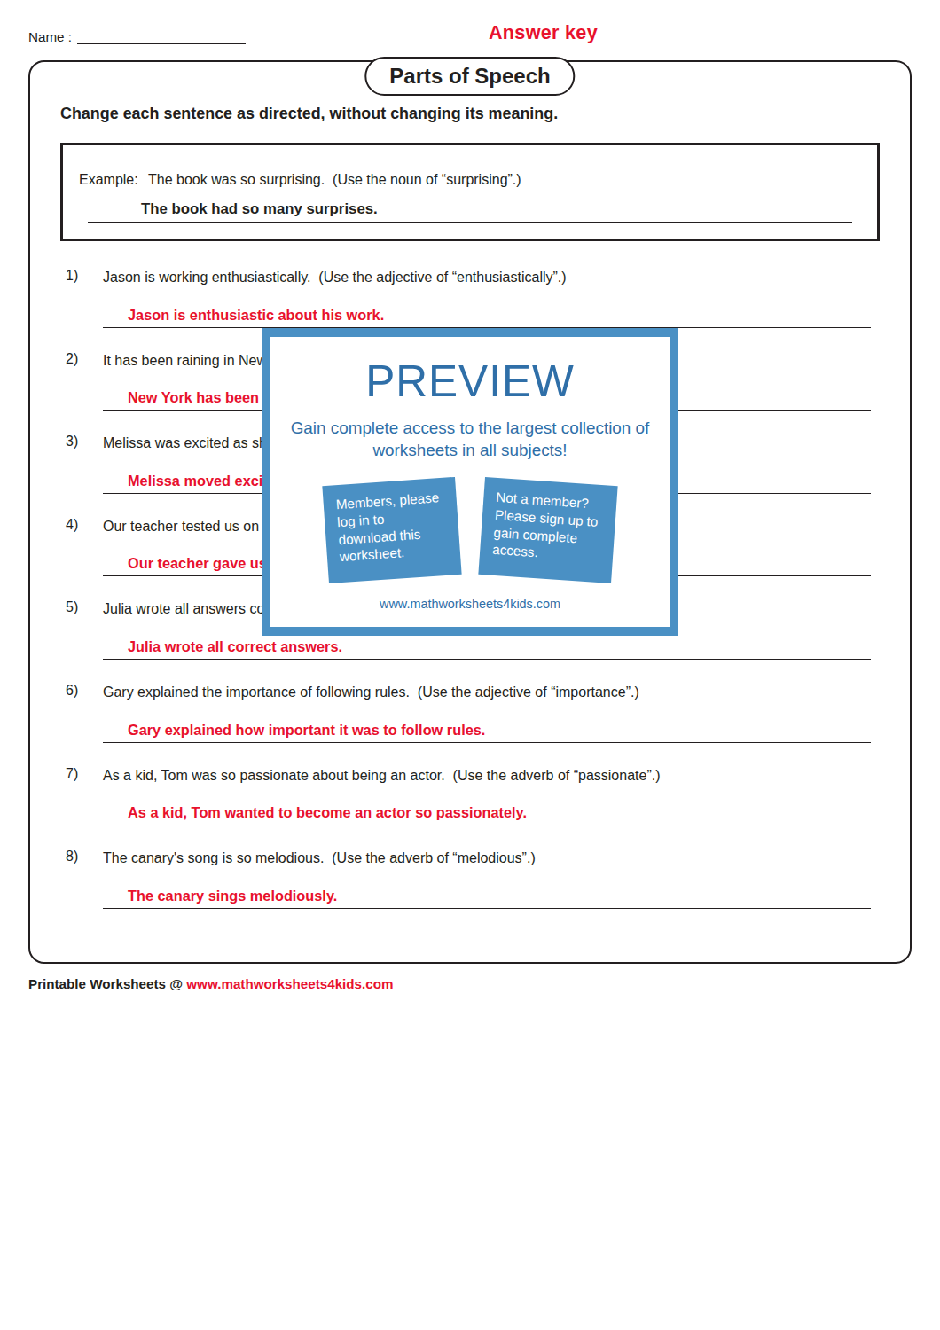Name :
Answer key
Parts of Speech
Change each sentence as directed, without changing its meaning.
Example: The book was so surprising. (Use the noun of “surprising”.)
The book had so many surprises.
Jason is working enthusiastically. (Use the adjective of “enthusiastically”.)
Jason is enthusiastic about his work.
It has been raining in New York for two days. (Use the noun of “raining”.)
New York has been having rain for two days.
Melissa was excited as she moved to the new house. (Use the adverb of “excited”.)
Melissa moved excitedly to the new house.
Our teacher tested us on the new lesson. (Use the noun of “tested”.)
Our teacher gave us a test on the new lesson.
Julia wrote all answers correctly. (Use the adjective of “correctly”.)
Julia wrote all correct answers.
Gary explained the importance of following rules. (Use the adjective of “importance”.)
Gary explained how important it was to follow rules.
As a kid, Tom was so passionate about being an actor. (Use the adverb of “passionate”.)
As a kid, Tom wanted to become an actor so passionately.
The canary's song is so melodious. (Use the adverb of “melodious”.)
The canary sings melodiously.
PREVIEW
Gain complete access to the largest collection of worksheets in all subjects!
Members, please log in to download this worksheet.
Not a member? Please sign up to gain complete access.
www.mathworksheets4kids.com
Printable Worksheets @ www.mathworksheets4kids.com